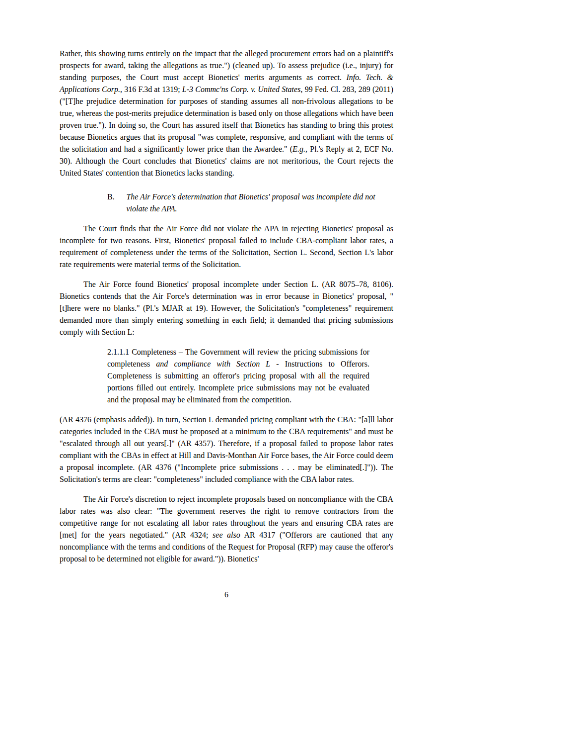Rather, this showing turns entirely on the impact that the alleged procurement errors had on a plaintiff's prospects for award, taking the allegations as true.") (cleaned up). To assess prejudice (i.e., injury) for standing purposes, the Court must accept Bionetics' merits arguments as correct. Info. Tech. & Applications Corp., 316 F.3d at 1319; L-3 Commc'ns Corp. v. United States, 99 Fed. Cl. 283, 289 (2011) ("[T]he prejudice determination for purposes of standing assumes all non-frivolous allegations to be true, whereas the post-merits prejudice determination is based only on those allegations which have been proven true."). In doing so, the Court has assured itself that Bionetics has standing to bring this protest because Bionetics argues that its proposal "was complete, responsive, and compliant with the terms of the solicitation and had a significantly lower price than the Awardee." (E.g., Pl.'s Reply at 2, ECF No. 30). Although the Court concludes that Bionetics' claims are not meritorious, the Court rejects the United States' contention that Bionetics lacks standing.
B. The Air Force's determination that Bionetics' proposal was incomplete did not violate the APA.
The Court finds that the Air Force did not violate the APA in rejecting Bionetics' proposal as incomplete for two reasons. First, Bionetics' proposal failed to include CBA-compliant labor rates, a requirement of completeness under the terms of the Solicitation, Section L. Second, Section L's labor rate requirements were material terms of the Solicitation.
The Air Force found Bionetics' proposal incomplete under Section L. (AR 8075–78, 8106). Bionetics contends that the Air Force's determination was in error because in Bionetics' proposal, "[t]here were no blanks." (Pl.'s MJAR at 19). However, the Solicitation's "completeness" requirement demanded more than simply entering something in each field; it demanded that pricing submissions comply with Section L:
2.1.1.1 Completeness – The Government will review the pricing submissions for completeness and compliance with Section L - Instructions to Offerors. Completeness is submitting an offeror's pricing proposal with all the required portions filled out entirely. Incomplete price submissions may not be evaluated and the proposal may be eliminated from the competition.
(AR 4376 (emphasis added)). In turn, Section L demanded pricing compliant with the CBA: "[a]ll labor categories included in the CBA must be proposed at a minimum to the CBA requirements" and must be "escalated through all out years[.]" (AR 4357). Therefore, if a proposal failed to propose labor rates compliant with the CBAs in effect at Hill and Davis-Monthan Air Force bases, the Air Force could deem a proposal incomplete. (AR 4376 ("Incomplete price submissions . . . may be eliminated[.]")). The Solicitation's terms are clear: "completeness" included compliance with the CBA labor rates.
The Air Force's discretion to reject incomplete proposals based on noncompliance with the CBA labor rates was also clear: "The government reserves the right to remove contractors from the competitive range for not escalating all labor rates throughout the years and ensuring CBA rates are [met] for the years negotiated." (AR 4324; see also AR 4317 ("Offerors are cautioned that any noncompliance with the terms and conditions of the Request for Proposal (RFP) may cause the offeror's proposal to be determined not eligible for award.")). Bionetics'
6